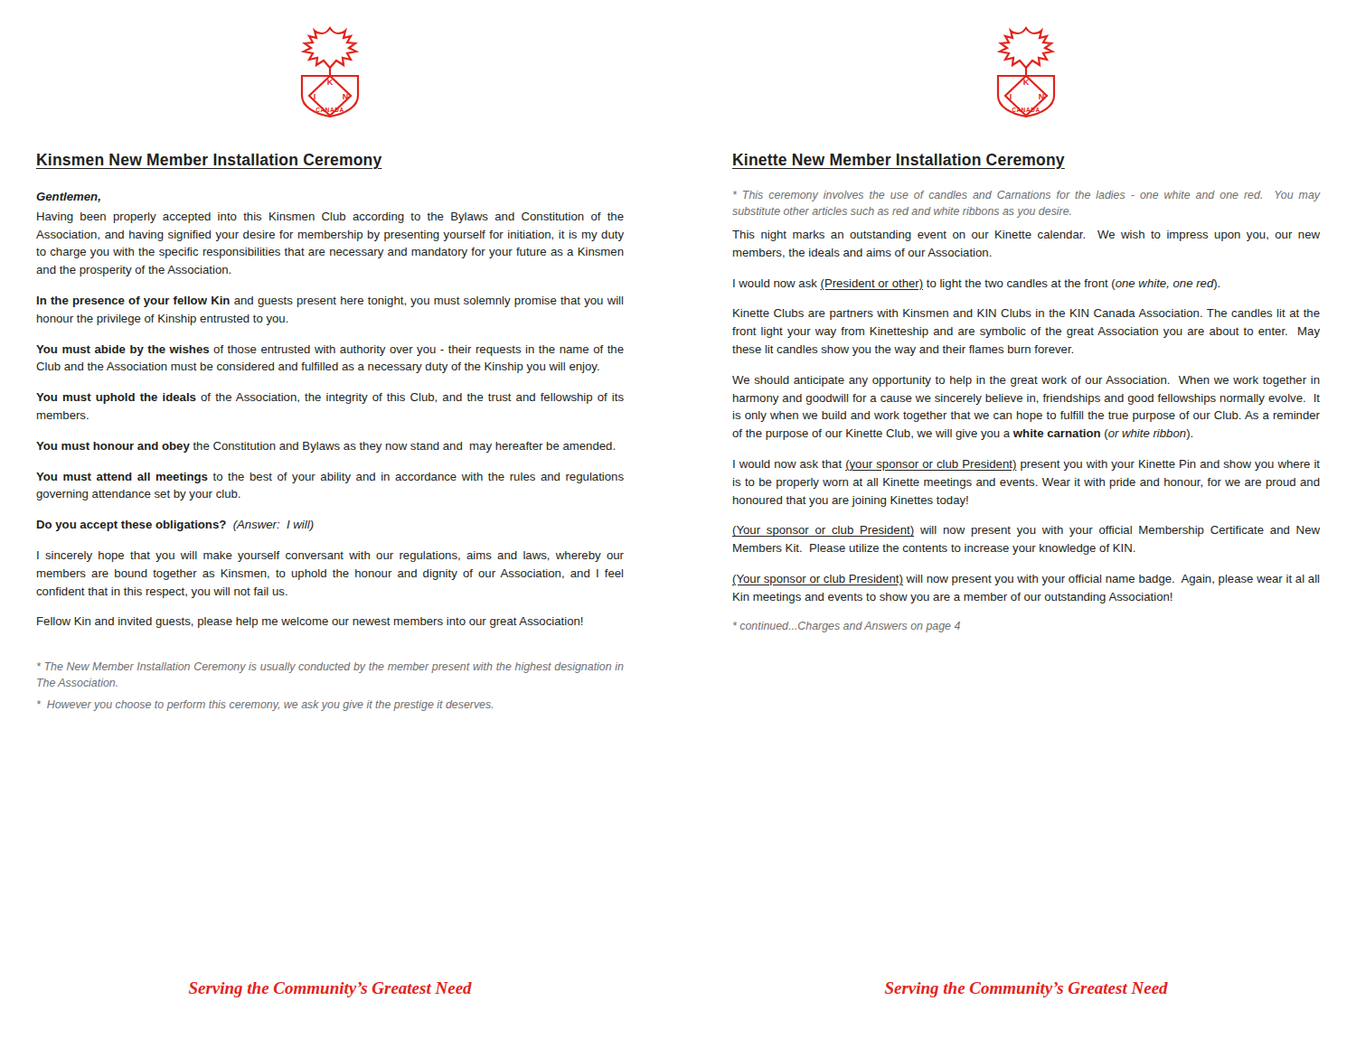K I N CANADA
Kinsmen New Member Installation Ceremony
Gentlemen,
Having been properly accepted into this Kinsmen Club according to the Bylaws and Constitution of the Association, and having signified your desire for membership by presenting yourself for initiation, it is my duty to charge you with the specific responsibilities that are necessary and mandatory for your future as a Kinsmen and the prosperity of the Association.
In the presence of your fellow Kin and guests present here tonight, you must solemnly promise that you will honour the privilege of Kinship entrusted to you.
You must abide by the wishes of those entrusted with authority over you - their requests in the name of the Club and the Association must be considered and fulfilled as a necessary duty of the Kinship you will enjoy.
You must uphold the ideals of the Association, the integrity of this Club, and the trust and fellowship of its members.
You must honour and obey the Constitution and Bylaws as they now stand and may hereafter be amended.
You must attend all meetings to the best of your ability and in accordance with the rules and regulations governing attendance set by your club.
Do you accept these obligations? (Answer: I will)
I sincerely hope that you will make yourself conversant with our regulations, aims and laws, whereby our members are bound together as Kinsmen, to uphold the honour and dignity of our Association, and I feel confident that in this respect, you will not fail us.
Fellow Kin and invited guests, please help me welcome our newest members into our great Association!
* The New Member Installation Ceremony is usually conducted by the member present with the highest designation in The Association.
* However you choose to perform this ceremony, we ask you give it the prestige it deserves.
Serving the Community’s Greatest Need
K I N CANADA
Kinette New Member Installation Ceremony
* This ceremony involves the use of candles and Carnations for the ladies - one white and one red. You may substitute other articles such as red and white ribbons as you desire.
This night marks an outstanding event on our Kinette calendar. We wish to impress upon you, our new members, the ideals and aims of our Association.
I would now ask (President or other) to light the two candles at the front (one white, one red).
Kinette Clubs are partners with Kinsmen and KIN Clubs in the KIN Canada Association. The candles lit at the front light your way from Kinetteship and are symbolic of the great Association you are about to enter. May these lit candles show you the way and their flames burn forever.
We should anticipate any opportunity to help in the great work of our Association. When we work together in harmony and goodwill for a cause we sincerely believe in, friendships and good fellowships normally evolve. It is only when we build and work together that we can hope to fulfill the true purpose of our Club. As a reminder of the purpose of our Kinette Club, we will give you a white carnation (or white ribbon).
I would now ask that (your sponsor or club President) present you with your Kinette Pin and show you where it is to be properly worn at all Kinette meetings and events. Wear it with pride and honour, for we are proud and honoured that you are joining Kinettes today!
(Your sponsor or club President) will now present you with your official Membership Certificate and New Members Kit. Please utilize the contents to increase your knowledge of KIN.
(Your sponsor or club President) will now present you with your official name badge. Again, please wear it al all Kin meetings and events to show you are a member of our outstanding Association!
* continued...Charges and Answers on page 4
Serving the Community’s Greatest Need